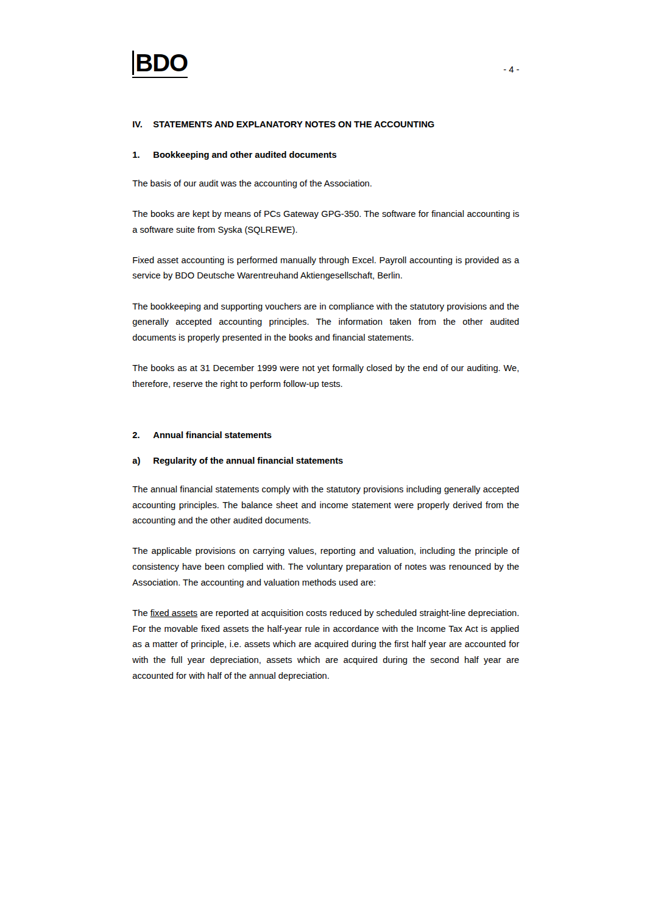BDO
- 4 -
IV. STATEMENTS AND EXPLANATORY NOTES ON THE ACCOUNTING
1. Bookkeeping and other audited documents
The basis of our audit was the accounting of the Association.
The books are kept by means of PCs Gateway GPG-350. The software for financial accounting is a software suite from Syska (SQLREWE).
Fixed asset accounting is performed manually through Excel. Payroll accounting is provided as a service by BDO Deutsche Warentreuhand Aktiengesellschaft, Berlin.
The bookkeeping and supporting vouchers are in compliance with the statutory provisions and the generally accepted accounting principles. The information taken from the other audited documents is properly presented in the books and financial statements.
The books as at 31 December 1999 were not yet formally closed by the end of our auditing. We, therefore, reserve the right to perform follow-up tests.
2. Annual financial statements
a) Regularity of the annual financial statements
The annual financial statements comply with the statutory provisions including generally accepted accounting principles. The balance sheet and income statement were properly derived from the accounting and the other audited documents.
The applicable provisions on carrying values, reporting and valuation, including the principle of consistency have been complied with. The voluntary preparation of notes was renounced by the Association. The accounting and valuation methods used are:
The fixed assets are reported at acquisition costs reduced by scheduled straight-line depreciation. For the movable fixed assets the half-year rule in accordance with the Income Tax Act is applied as a matter of principle, i.e. assets which are acquired during the first half year are accounted for with the full year depreciation, assets which are acquired during the second half year are accounted for with half of the annual depreciation.